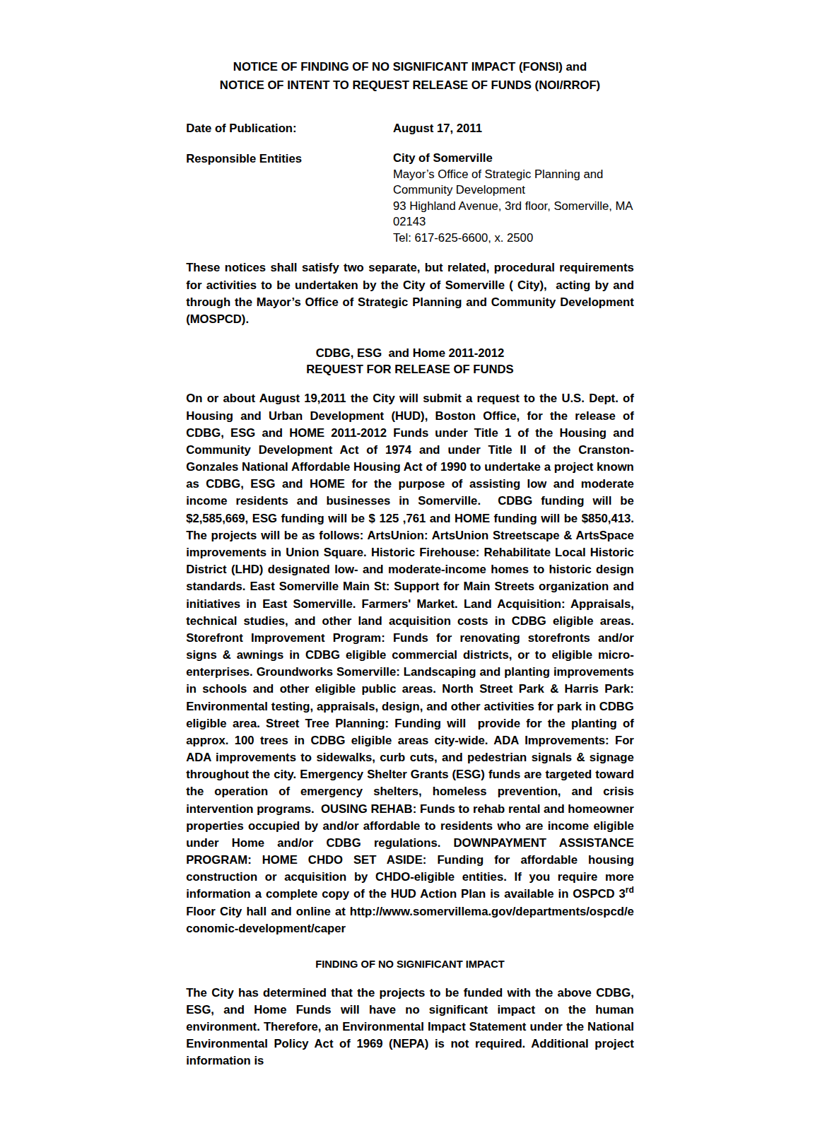NOTICE OF FINDING OF NO SIGNIFICANT IMPACT (FONSI) and NOTICE OF INTENT TO REQUEST RELEASE OF FUNDS (NOI/RROF)
Date of Publication:
August 17, 2011
Responsible Entities
City of Somerville
Mayor’s Office of Strategic Planning and Community Development
93 Highland Avenue, 3rd floor, Somerville, MA 02143
Tel: 617-625-6600, x. 2500
These notices shall satisfy two separate, but related, procedural requirements for activities to be undertaken by the City of Somerville ( City), acting by and through the Mayor’s Office of Strategic Planning and Community Development (MOSPCD).
CDBG, ESG and Home 2011-2012 REQUEST FOR RELEASE OF FUNDS
On or about August 19,2011 the City will submit a request to the U.S. Dept. of Housing and Urban Development (HUD), Boston Office, for the release of CDBG, ESG and HOME 2011-2012 Funds under Title 1 of the Housing and Community Development Act of 1974 and under Title II of the Cranston-Gonzales National Affordable Housing Act of 1990 to undertake a project known as CDBG, ESG and HOME for the purpose of assisting low and moderate income residents and businesses in Somerville. CDBG funding will be $2,585,669, ESG funding will be $ 125 ,761 and HOME funding will be $850,413. The projects will be as follows: ArtsUnion: ArtsUnion Streetscape & ArtsSpace improvements in Union Square. Historic Firehouse: Rehabilitate Local Historic District (LHD) designated low- and moderate-income homes to historic design standards. East Somerville Main St: Support for Main Streets organization and initiatives in East Somerville. Farmers' Market. Land Acquisition: Appraisals, technical studies, and other land acquisition costs in CDBG eligible areas. Storefront Improvement Program: Funds for renovating storefronts and/or signs & awnings in CDBG eligible commercial districts, or to eligible micro-enterprises. Groundworks Somerville: Landscaping and planting improvements in schools and other eligible public areas. North Street Park & Harris Park: Environmental testing, appraisals, design, and other activities for park in CDBG eligible area. Street Tree Planning: Funding will provide for the planting of approx. 100 trees in CDBG eligible areas city-wide. ADA Improvements: For ADA improvements to sidewalks, curb cuts, and pedestrian signals & signage throughout the city. Emergency Shelter Grants (ESG) funds are targeted toward the operation of emergency shelters, homeless prevention, and crisis intervention programs. OUSING REHAB: Funds to rehab rental and homeowner properties occupied by and/or affordable to residents who are income eligible under Home and/or CDBG regulations. DOWNPAYMENT ASSISTANCE PROGRAM: HOME CHDO SET ASIDE: Funding for affordable housing construction or acquisition by CHDO-eligible entities. If you require more information a complete copy of the HUD Action Plan is available in OSPCD 3rd Floor City hall and online at http://www.somervillema.gov/departments/ospcd/economic-development/caper
FINDING OF NO SIGNIFICANT IMPACT
The City has determined that the projects to be funded with the above CDBG, ESG, and Home Funds will have no significant impact on the human environment. Therefore, an Environmental Impact Statement under the National Environmental Policy Act of 1969 (NEPA) is not required. Additional project information is